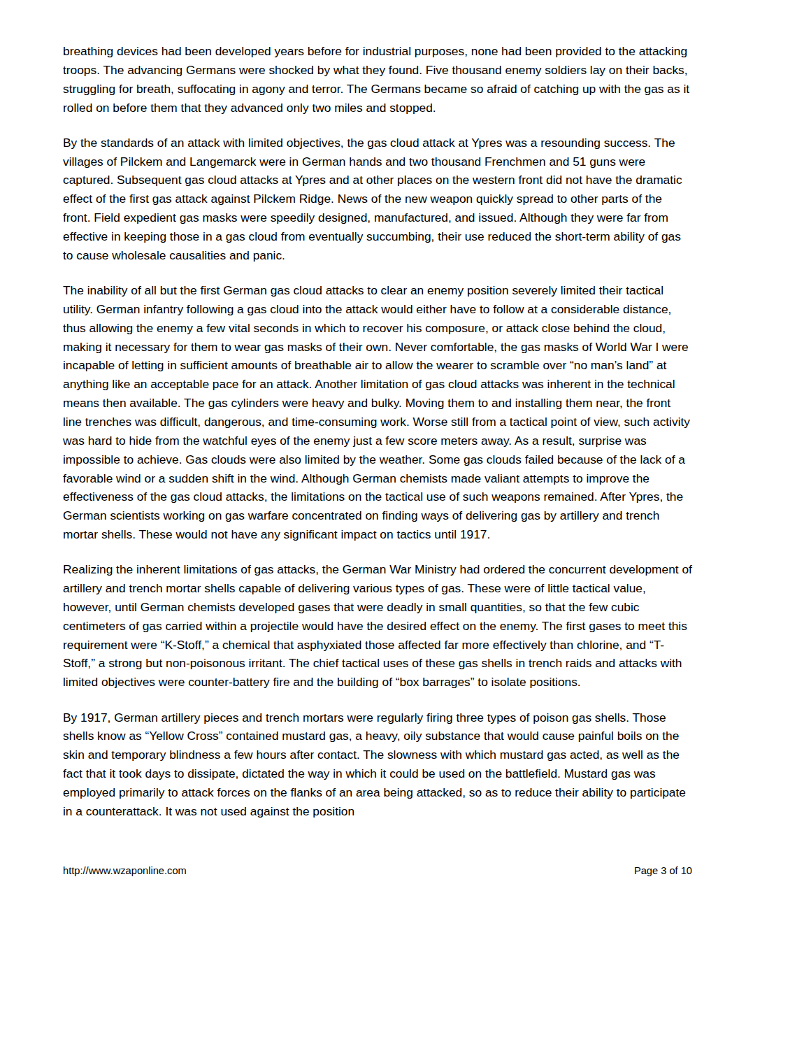breathing devices had been developed years before for industrial purposes, none had been provided to the attacking troops. The advancing Germans were shocked by what they found. Five thousand enemy soldiers lay on their backs, struggling for breath, suffocating in agony and terror. The Germans became so afraid of catching up with the gas as it rolled on before them that they advanced only two miles and stopped.
By the standards of an attack with limited objectives, the gas cloud attack at Ypres was a resounding success. The villages of Pilckem and Langemarck were in German hands and two thousand Frenchmen and 51 guns were captured. Subsequent gas cloud attacks at Ypres and at other places on the western front did not have the dramatic effect of the first gas attack against Pilckem Ridge. News of the new weapon quickly spread to other parts of the front. Field expedient gas masks were speedily designed, manufactured, and issued. Although they were far from effective in keeping those in a gas cloud from eventually succumbing, their use reduced the short-term ability of gas to cause wholesale causalities and panic.
The inability of all but the first German gas cloud attacks to clear an enemy position severely limited their tactical utility. German infantry following a gas cloud into the attack would either have to follow at a considerable distance, thus allowing the enemy a few vital seconds in which to recover his composure, or attack close behind the cloud, making it necessary for them to wear gas masks of their own. Never comfortable, the gas masks of World War I were incapable of letting in sufficient amounts of breathable air to allow the wearer to scramble over “no man’s land” at anything like an acceptable pace for an attack. Another limitation of gas cloud attacks was inherent in the technical means then available. The gas cylinders were heavy and bulky. Moving them to and installing them near, the front line trenches was difficult, dangerous, and time-consuming work. Worse still from a tactical point of view, such activity was hard to hide from the watchful eyes of the enemy just a few score meters away. As a result, surprise was impossible to achieve. Gas clouds were also limited by the weather. Some gas clouds failed because of the lack of a favorable wind or a sudden shift in the wind. Although German chemists made valiant attempts to improve the effectiveness of the gas cloud attacks, the limitations on the tactical use of such weapons remained. After Ypres, the German scientists working on gas warfare concentrated on finding ways of delivering gas by artillery and trench mortar shells. These would not have any significant impact on tactics until 1917.
Realizing the inherent limitations of gas attacks, the German War Ministry had ordered the concurrent development of artillery and trench mortar shells capable of delivering various types of gas. These were of little tactical value, however, until German chemists developed gases that were deadly in small quantities, so that the few cubic centimeters of gas carried within a projectile would have the desired effect on the enemy. The first gases to meet this requirement were “K-Stoff,” a chemical that asphyxiated those affected far more effectively than chlorine, and “T-Stoff,” a strong but non-poisonous irritant. The chief tactical uses of these gas shells in trench raids and attacks with limited objectives were counter-battery fire and the building of “box barrages” to isolate positions.
By 1917, German artillery pieces and trench mortars were regularly firing three types of poison gas shells. Those shells know as “Yellow Cross” contained mustard gas, a heavy, oily substance that would cause painful boils on the skin and temporary blindness a few hours after contact. The slowness with which mustard gas acted, as well as the fact that it took days to dissipate, dictated the way in which it could be used on the battlefield. Mustard gas was employed primarily to attack forces on the flanks of an area being attacked, so as to reduce their ability to participate in a counterattack. It was not used against the position
http://www.wzaponline.com Page 3 of 10